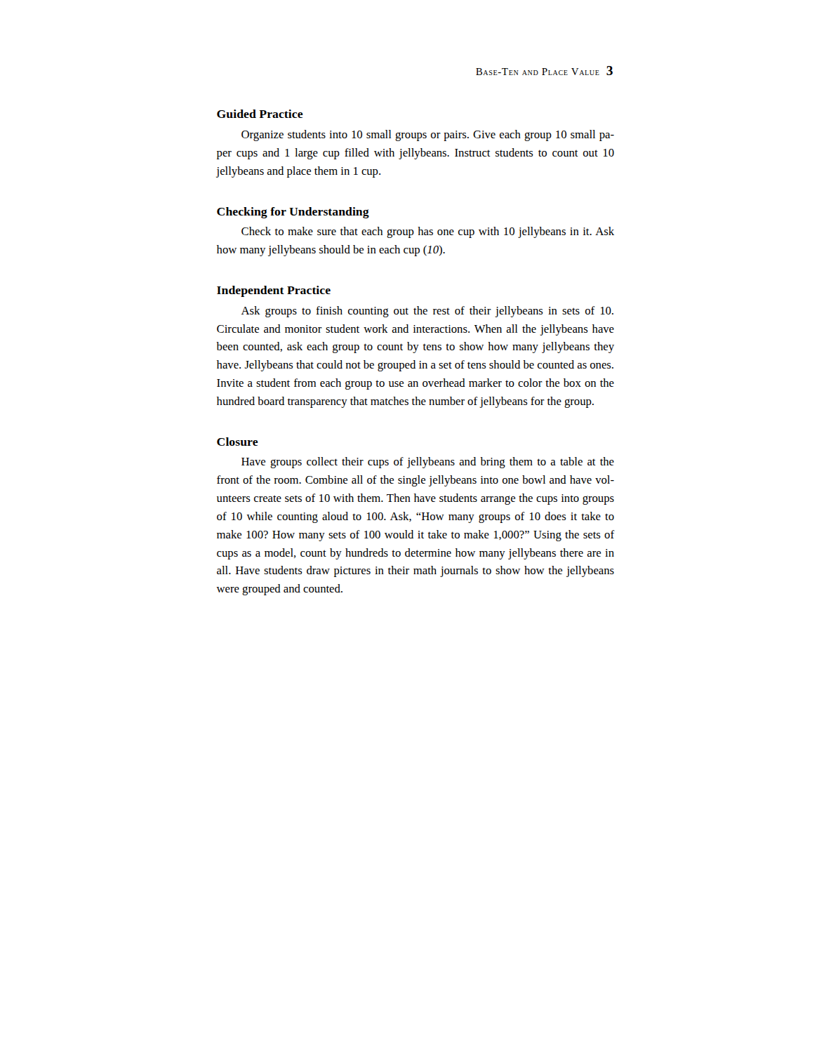Base-Ten and Place Value 3
Guided Practice
Organize students into 10 small groups or pairs. Give each group 10 small paper cups and 1 large cup filled with jellybeans. Instruct students to count out 10 jellybeans and place them in 1 cup.
Checking for Understanding
Check to make sure that each group has one cup with 10 jellybeans in it. Ask how many jellybeans should be in each cup (10).
Independent Practice
Ask groups to finish counting out the rest of their jellybeans in sets of 10. Circulate and monitor student work and interactions. When all the jellybeans have been counted, ask each group to count by tens to show how many jellybeans they have. Jellybeans that could not be grouped in a set of tens should be counted as ones. Invite a student from each group to use an overhead marker to color the box on the hundred board transparency that matches the number of jellybeans for the group.
Closure
Have groups collect their cups of jellybeans and bring them to a table at the front of the room. Combine all of the single jellybeans into one bowl and have volunteers create sets of 10 with them. Then have students arrange the cups into groups of 10 while counting aloud to 100. Ask, “How many groups of 10 does it take to make 100? How many sets of 100 would it take to make 1,000?” Using the sets of cups as a model, count by hundreds to determine how many jellybeans there are in all. Have students draw pictures in their math journals to show how the jellybeans were grouped and counted.